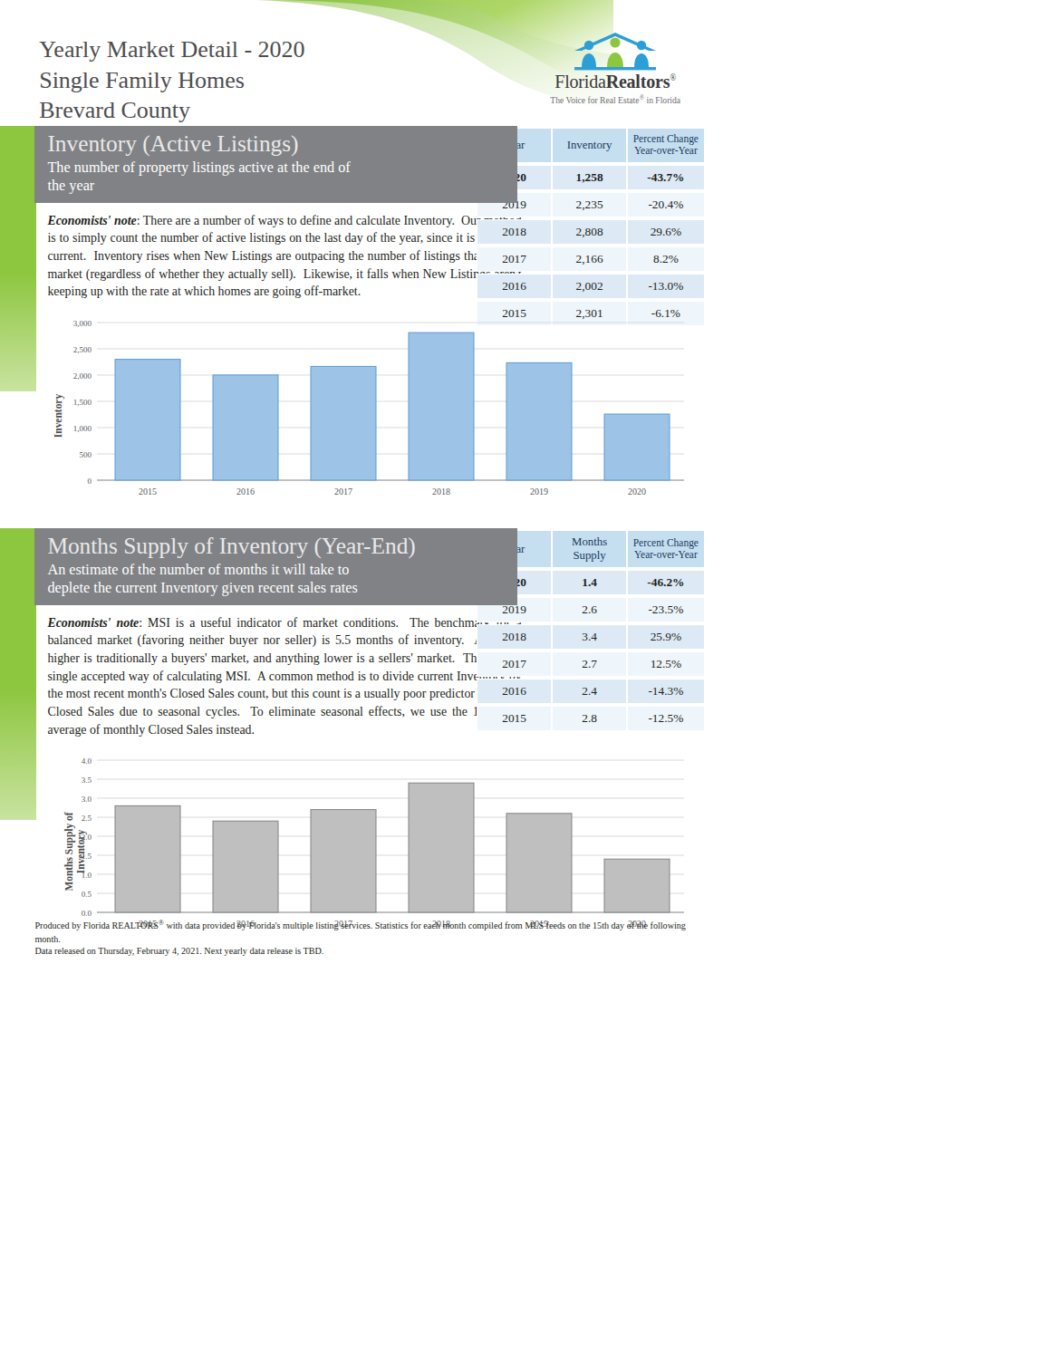Yearly Market Detail - 2020 Single Family Homes Brevard County
FloridaRealtors®
The Voice for Real Estate® in Florida
| Year | Inventory | Percent Change Year-over-Year |
| --- | --- | --- |
| 2020 | 1,258 | -43.7% |
| 2019 | 2,235 | -20.4% |
| 2018 | 2,808 | 29.6% |
| 2017 | 2,166 | 8.2% |
| 2016 | 2,002 | -13.0% |
| 2015 | 2,301 | -6.1% |
Inventory (Active Listings)
The number of property listings active at the end of
the year
Economists' note: There are a number of ways to define and calculate Inventory. Our method is to simply count the number of active listings on the last day of the year, since it is the most current. Inventory rises when New Listings are outpacing the number of listings that go off-market (regardless of whether they actually sell). Likewise, it falls when New Listings aren't keeping up with the rate at which homes are going off-market.
Inventory
3,000 2,500 2,000 1,500 1,000 500 0 2015 2016 2017 2018 2019 2020
| Year | Months Supply | Percent Change Year-over-Year |
| --- | --- | --- |
| 2020 | 1.4 | -46.2% |
| 2019 | 2.6 | -23.5% |
| 2018 | 3.4 | 25.9% |
| 2017 | 2.7 | 12.5% |
| 2016 | 2.4 | -14.3% |
| 2015 | 2.8 | -12.5% |
Months Supply of Inventory (Year-End)
An estimate of the number of months it will take to
deplete the current Inventory given recent sales rates
Economists' note: MSI is a useful indicator of market conditions. The benchmark for a balanced market (favoring neither buyer nor seller) is 5.5 months of inventory. Anything higher is traditionally a buyers' market, and anything lower is a sellers' market. There is no single accepted way of calculating MSI. A common method is to divide current Inventory by the most recent month's Closed Sales count, but this count is a usually poor predictor of future Closed Sales due to seasonal cycles. To eliminate seasonal effects, we use the 12-month average of monthly Closed Sales instead.
Months Supply of
Inventory
4.0 3.5 3.0 2.5 2.0 1.5 1.0 0.5 0.0 2015 2016 2017 2018 2019 2020
Produced by Florida REALTORS® with data provided by Florida's multiple listing services. Statistics for each month compiled from MLS feeds on the 15th day of the following month.
Data released on Thursday, February 4, 2021. Next yearly data release is TBD.